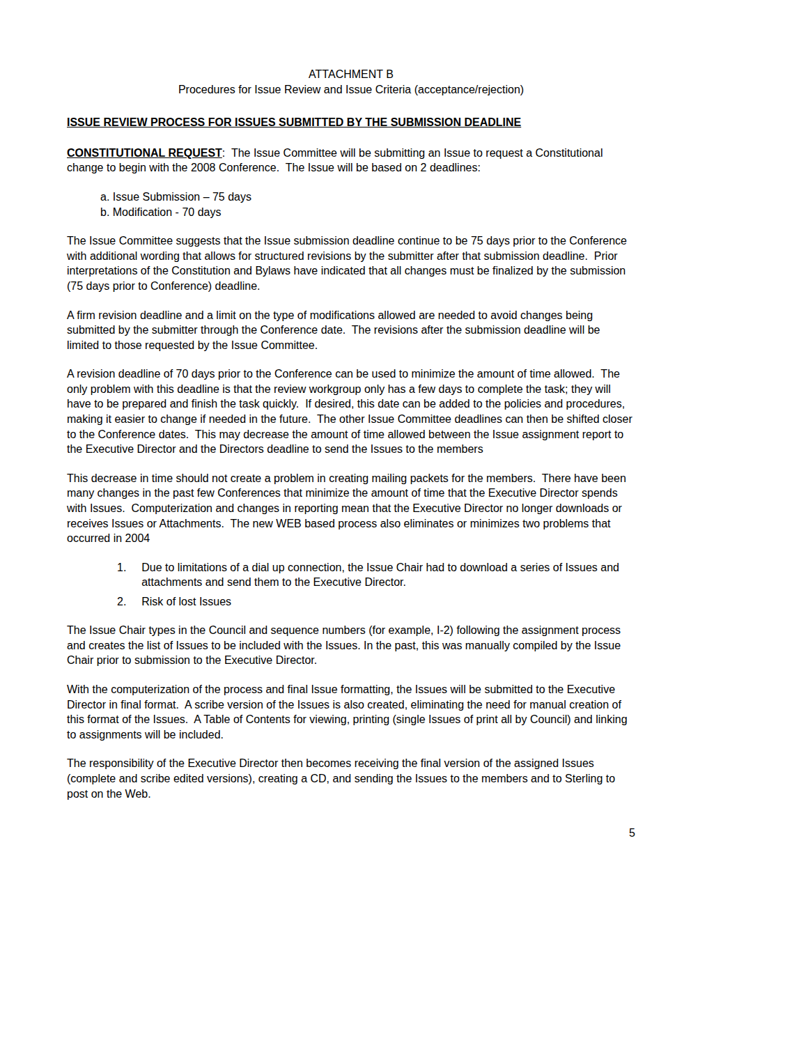ATTACHMENT B Procedures for Issue Review and Issue Criteria (acceptance/rejection)
ISSUE REVIEW PROCESS FOR ISSUES SUBMITTED BY THE SUBMISSION DEADLINE
CONSTITUTIONAL REQUEST: The Issue Committee will be submitting an Issue to request a Constitutional change to begin with the 2008 Conference. The Issue will be based on 2 deadlines:
a. Issue Submission – 75 days
b. Modification - 70 days
The Issue Committee suggests that the Issue submission deadline continue to be 75 days prior to the Conference with additional wording that allows for structured revisions by the submitter after that submission deadline. Prior interpretations of the Constitution and Bylaws have indicated that all changes must be finalized by the submission (75 days prior to Conference) deadline.
A firm revision deadline and a limit on the type of modifications allowed are needed to avoid changes being submitted by the submitter through the Conference date. The revisions after the submission deadline will be limited to those requested by the Issue Committee.
A revision deadline of 70 days prior to the Conference can be used to minimize the amount of time allowed. The only problem with this deadline is that the review workgroup only has a few days to complete the task; they will have to be prepared and finish the task quickly. If desired, this date can be added to the policies and procedures, making it easier to change if needed in the future. The other Issue Committee deadlines can then be shifted closer to the Conference dates. This may decrease the amount of time allowed between the Issue assignment report to the Executive Director and the Directors deadline to send the Issues to the members
This decrease in time should not create a problem in creating mailing packets for the members. There have been many changes in the past few Conferences that minimize the amount of time that the Executive Director spends with Issues. Computerization and changes in reporting mean that the Executive Director no longer downloads or receives Issues or Attachments. The new WEB based process also eliminates or minimizes two problems that occurred in 2004
1. Due to limitations of a dial up connection, the Issue Chair had to download a series of Issues and attachments and send them to the Executive Director.
2. Risk of lost Issues
The Issue Chair types in the Council and sequence numbers (for example, I-2) following the assignment process and creates the list of Issues to be included with the Issues. In the past, this was manually compiled by the Issue Chair prior to submission to the Executive Director.
With the computerization of the process and final Issue formatting, the Issues will be submitted to the Executive Director in final format. A scribe version of the Issues is also created, eliminating the need for manual creation of this format of the Issues. A Table of Contents for viewing, printing (single Issues of print all by Council) and linking to assignments will be included.
The responsibility of the Executive Director then becomes receiving the final version of the assigned Issues (complete and scribe edited versions), creating a CD, and sending the Issues to the members and to Sterling to post on the Web.
5